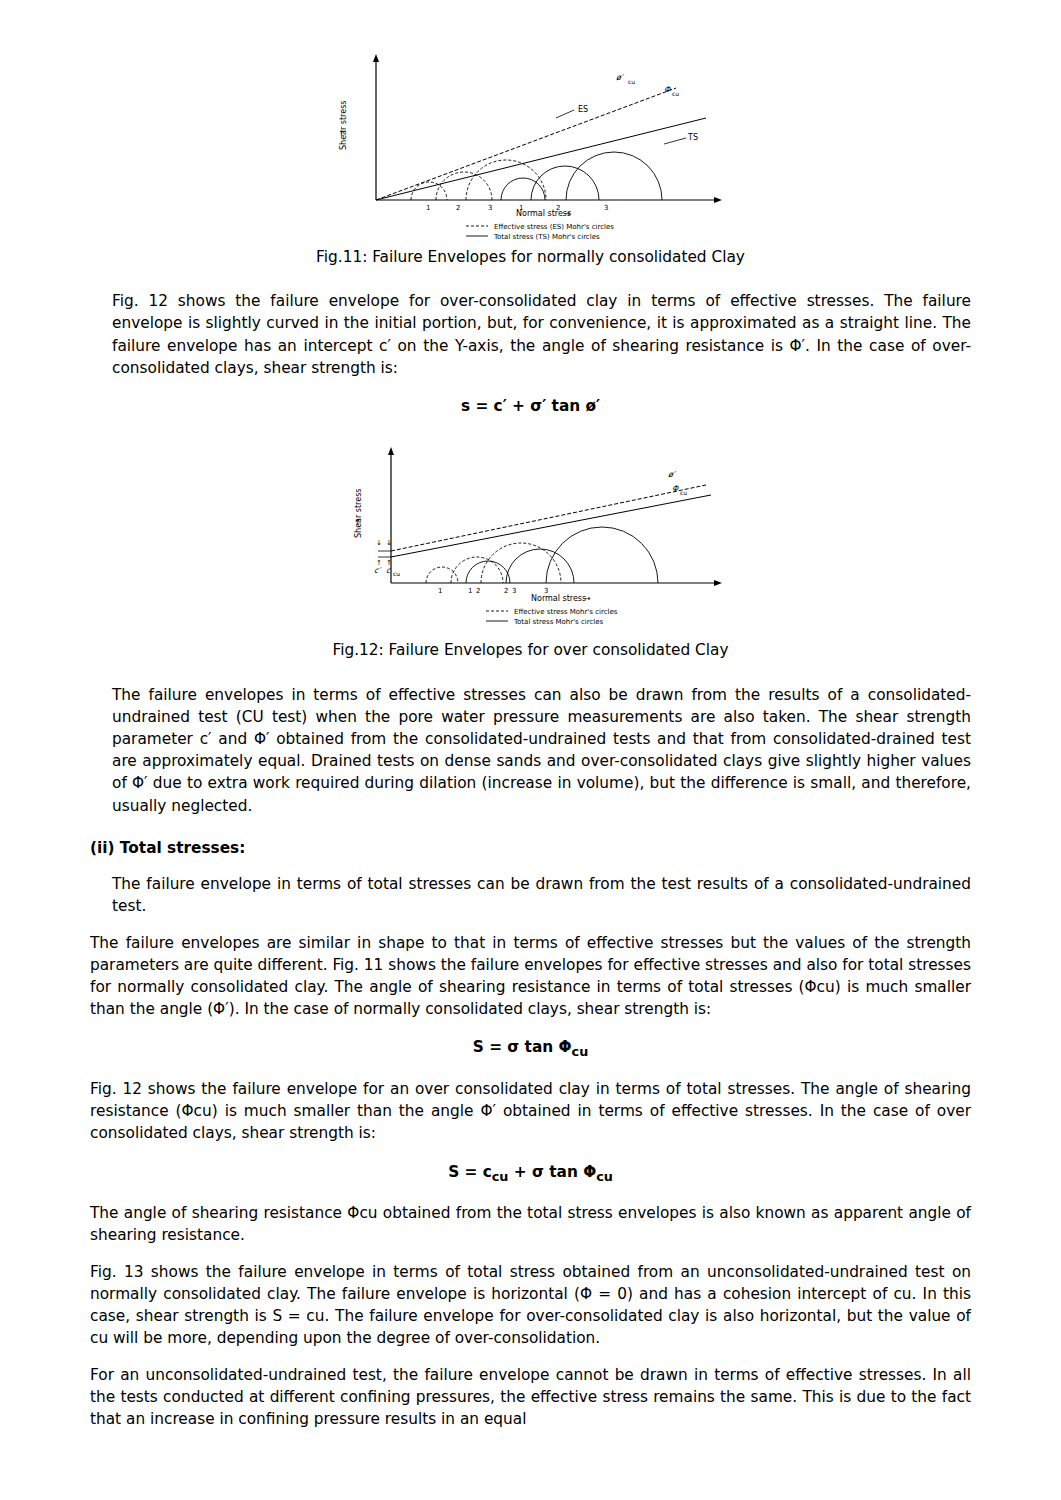Shear stress Normal stress → ↑ 1 2 3 1 2 3 ø′ cu Φ cu ES TS Effective stress (ES) Mohr's circles Total stress (TS) Mohr's circles
Fig.11: Failure Envelopes for normally consolidated Clay
Fig. 12 shows the failure envelope for over-consolidated clay in terms of effective stresses. The failure envelope is slightly curved in the initial portion, but, for convenience, it is approximated as a straight line. The failure envelope has an intercept c′ on the Y-axis, the angle of shearing resistance is Φ′. In the case of over- consolidated clays, shear strength is:
s = c′ + σ′ tan ø′
Shear stress ↑ Normal stress → c′ c cu ↑ ↑ ↓ ↓ 1 1 2 2 3 3 ø′ Φ cu Effective stress Mohr's circles Total stress Mohr's circles
Fig.12: Failure Envelopes for over consolidated Clay
The failure envelopes in terms of effective stresses can also be drawn from the results of a consolidated-undrained test (CU test) when the pore water pressure measurements are also taken. The shear strength parameter c′ and Φ′ obtained from the consolidated-undrained tests and that from consolidated-drained test are approximately equal. Drained tests on dense sands and over-consolidated clays give slightly higher values of Φ′ due to extra work required during dilation (increase in volume), but the difference is small, and therefore, usually neglected.
(ii) Total stresses:
The failure envelope in terms of total stresses can be drawn from the test results of a consolidated-undrained test.
The failure envelopes are similar in shape to that in terms of effective stresses but the values of the strength parameters are quite different. Fig. 11 shows the failure envelopes for effective stresses and also for total stresses for normally consolidated clay. The angle of shearing resistance in terms of total stresses (Φcu) is much smaller than the angle (Φ′). In the case of normally consolidated clays, shear strength is:
S = σ tan Φcu
Fig. 12 shows the failure envelope for an over consolidated clay in terms of total stresses. The angle of shearing resistance (Φcu) is much smaller than the angle Φ′ obtained in terms of effective stresses. In the case of over consolidated clays, shear strength is:
S = ccu + σ tan Φcu
The angle of shearing resistance Φcu obtained from the total stress envelopes is also known as apparent angle of shearing resistance.
Fig. 13 shows the failure envelope in terms of total stress obtained from an unconsolidated-undrained test on normally consolidated clay. The failure envelope is horizontal (Φ = 0) and has a cohesion intercept of cu. In this case, shear strength is S = cu. The failure envelope for over-consolidated clay is also horizontal, but the value of cu will be more, depending upon the degree of over-consolidation.
For an unconsolidated-undrained test, the failure envelope cannot be drawn in terms of effective stresses. In all the tests conducted at different confining pressures, the effective stress remains the same. This is due to the fact that an increase in confining pressure results in an equal